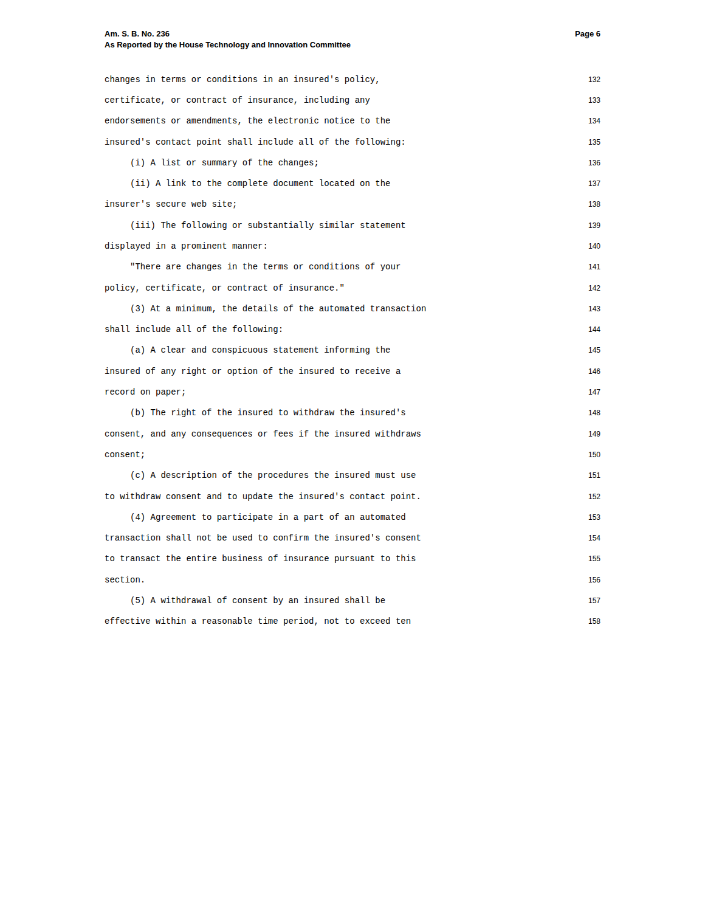Am. S. B. No. 236
As Reported by the House Technology and Innovation Committee
Page 6
changes in terms or conditions in an insured's policy, 132
certificate, or contract of insurance, including any 133
endorsements or amendments, the electronic notice to the 134
insured's contact point shall include all of the following: 135
(i) A list or summary of the changes; 136
(ii) A link to the complete document located on the 137
insurer's secure web site; 138
(iii) The following or substantially similar statement 139
displayed in a prominent manner: 140
"There are changes in the terms or conditions of your 141
policy, certificate, or contract of insurance."142
(3) At a minimum, the details of the automated transaction 143
shall include all of the following: 144
(a) A clear and conspicuous statement informing the 145
insured of any right or option of the insured to receive a 146
record on paper; 147
(b) The right of the insured to withdraw the insured's 148
consent, and any consequences or fees if the insured withdraws 149
consent; 150
(c) A description of the procedures the insured must use 151
to withdraw consent and to update the insured's contact point. 152
(4) Agreement to participate in a part of an automated 153
transaction shall not be used to confirm the insured's consent 154
to transact the entire business of insurance pursuant to this 155
section. 156
(5) A withdrawal of consent by an insured shall be 157
effective within a reasonable time period, not to exceed ten 158